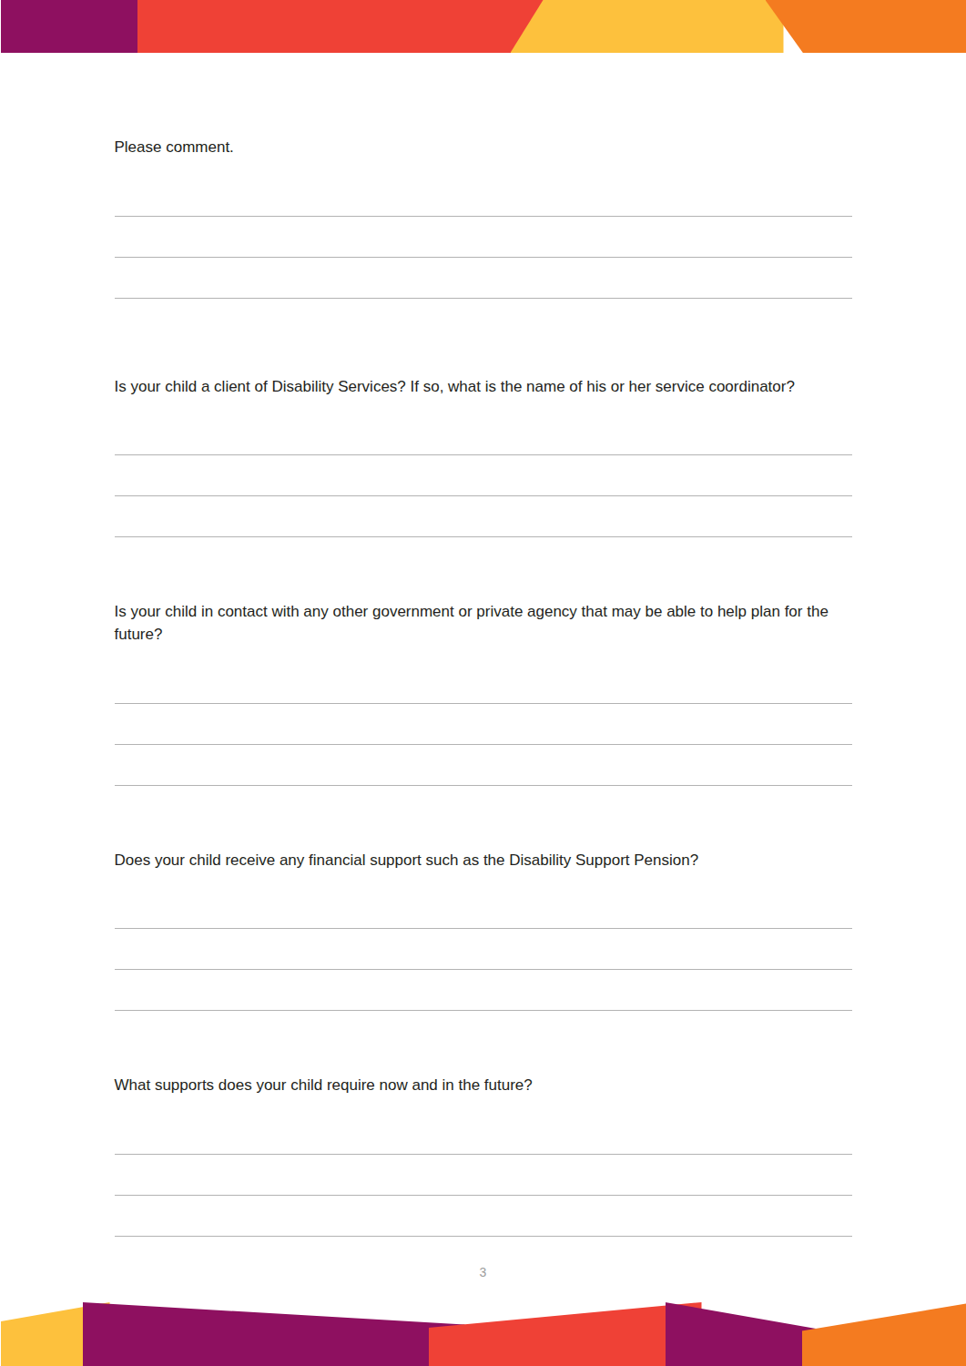Please comment.
Is your child a client of Disability Services? If so, what is the name of his or her service coordinator?
Is your child in contact with any other government or private agency that may be able to help plan for the future?
Does your child receive any financial support such as the Disability Support Pension?
What supports does your child require now and in the future?
3